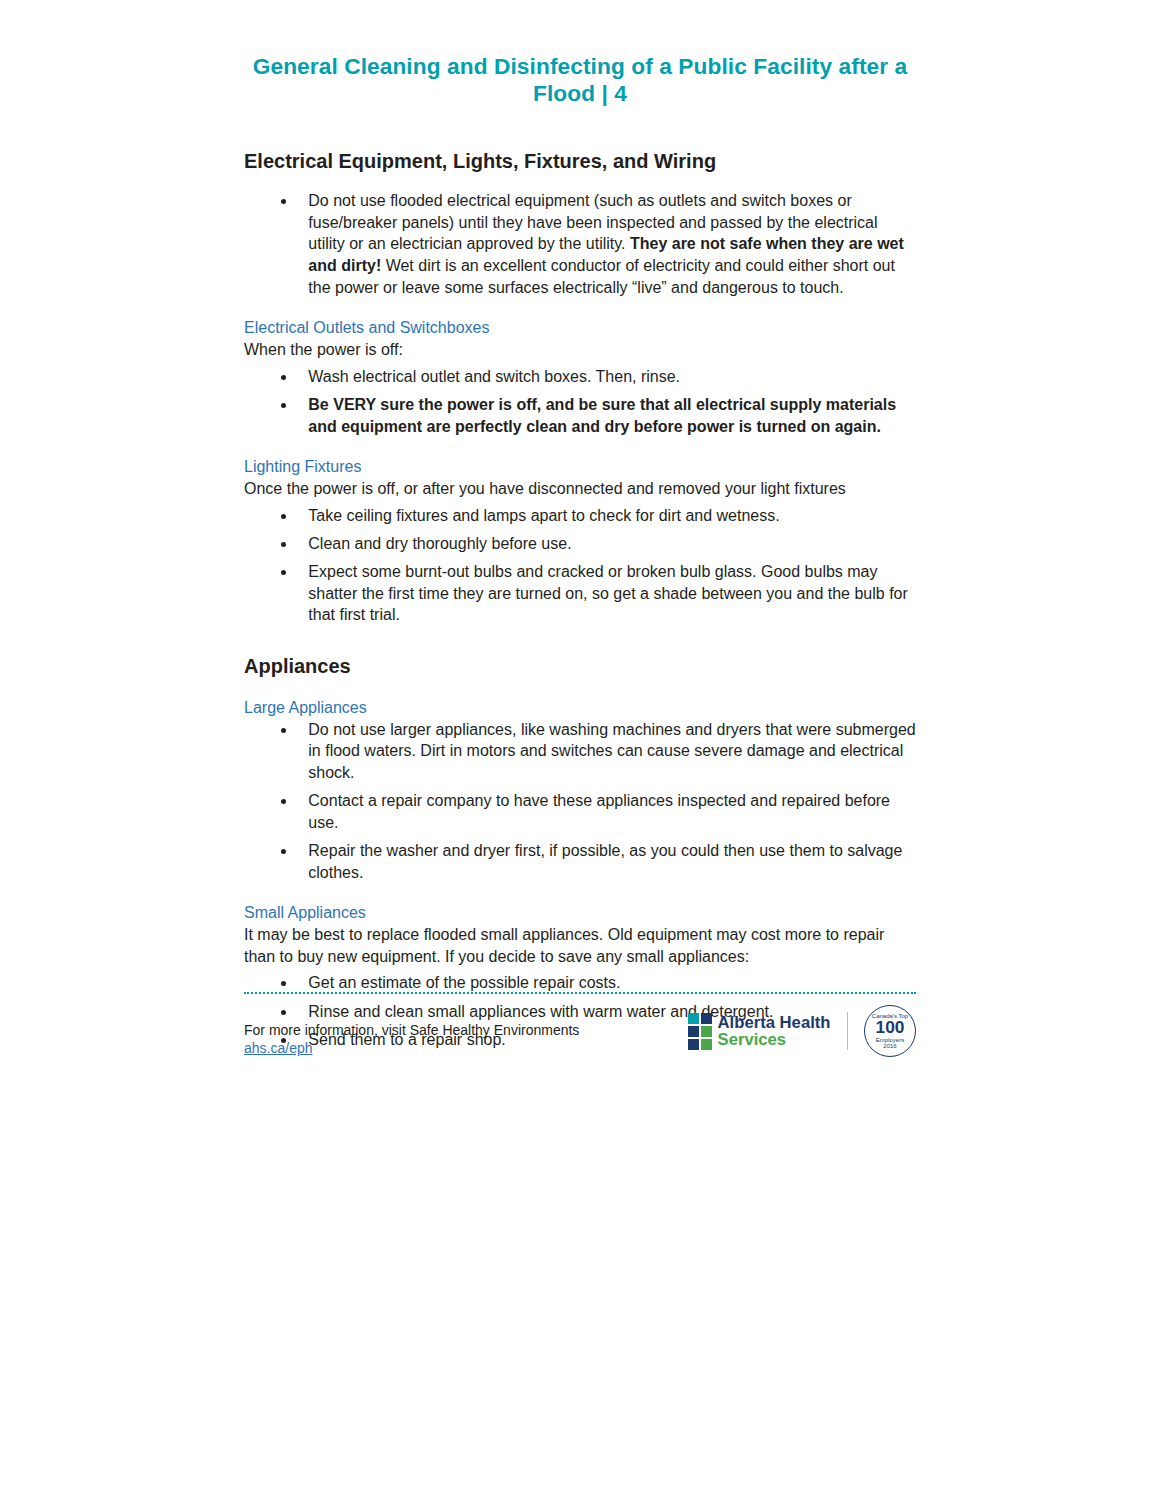General Cleaning and Disinfecting of a Public Facility after a Flood | 4
Electrical Equipment, Lights, Fixtures, and Wiring
Do not use flooded electrical equipment (such as outlets and switch boxes or fuse/breaker panels) until they have been inspected and passed by the electrical utility or an electrician approved by the utility. They are not safe when they are wet and dirty! Wet dirt is an excellent conductor of electricity and could either short out the power or leave some surfaces electrically “live” and dangerous to touch.
Electrical Outlets and Switchboxes
When the power is off:
Wash electrical outlet and switch boxes. Then, rinse.
Be VERY sure the power is off, and be sure that all electrical supply materials and equipment are perfectly clean and dry before power is turned on again.
Lighting Fixtures
Once the power is off, or after you have disconnected and removed your light fixtures
Take ceiling fixtures and lamps apart to check for dirt and wetness.
Clean and dry thoroughly before use.
Expect some burnt-out bulbs and cracked or broken bulb glass. Good bulbs may shatter the first time they are turned on, so get a shade between you and the bulb for that first trial.
Appliances
Large Appliances
Do not use larger appliances, like washing machines and dryers that were submerged in flood waters. Dirt in motors and switches can cause severe damage and electrical shock.
Contact a repair company to have these appliances inspected and repaired before use.
Repair the washer and dryer first, if possible, as you could then use them to salvage clothes.
Small Appliances
It may be best to replace flooded small appliances. Old equipment may cost more to repair than to buy new equipment. If you decide to save any small appliances:
Get an estimate of the possible repair costs.
Rinse and clean small appliances with warm water and detergent.
Send them to a repair shop.
For more information, visit Safe Healthy Environments
ahs.ca/eph
Alberta Health
Services
Canada's Top
100
Employers
2016